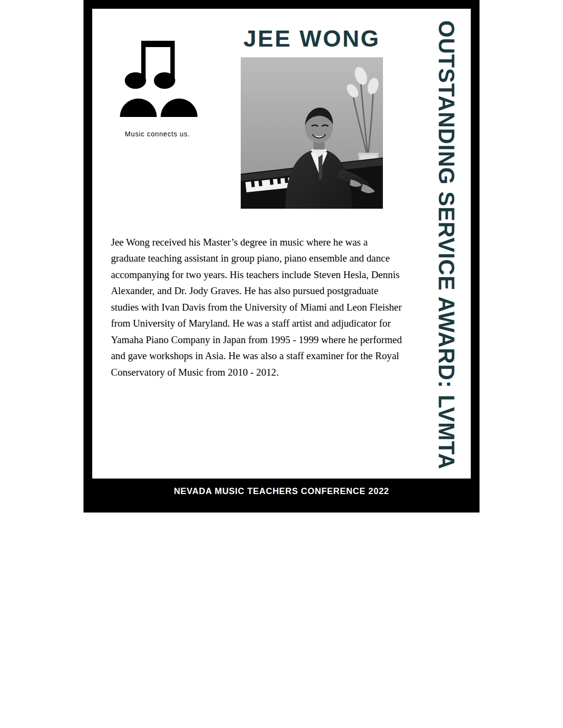Music connects us.
JEE WONG
Jee Wong received his Master’s degree in music where he was a graduate teaching assistant in group piano, piano ensemble and dance accompanying for two years. His teachers include Steven Hesla, Dennis Alexander, and Dr. Jody Graves. He has also pursued postgraduate studies with Ivan Davis from the University of Miami and Leon Fleisher from University of Maryland. He was a staff artist and adjudicator for Yamaha Piano Company in Japan from 1995 - 1999 where he performed and gave workshops in Asia. He was also a staff examiner for the Royal Conservatory of Music from 2010 - 2012.
OUTSTANDING SERVICE AWARD: LVMTA
NEVADA MUSIC TEACHERS CONFERENCE 2022